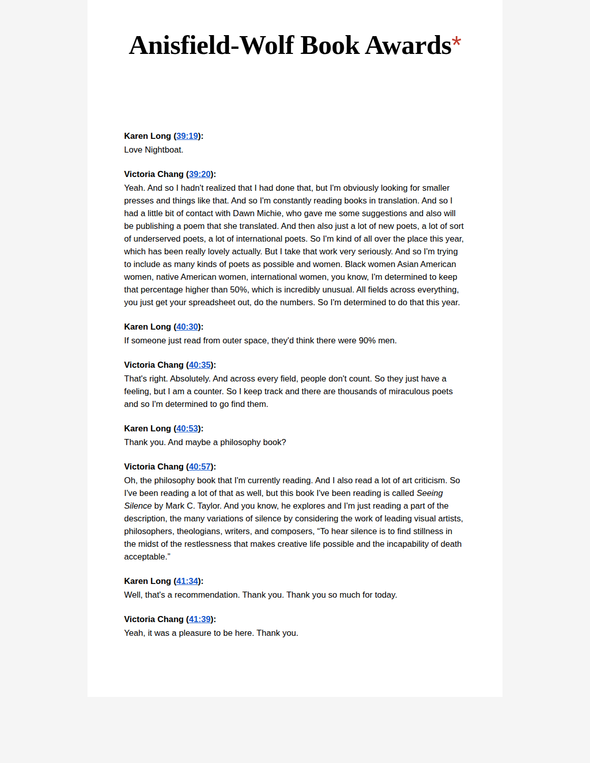Anisfield-Wolf Book Awards*
Karen Long (39:19):
Love Nightboat.
Victoria Chang (39:20):
Yeah. And so I hadn't realized that I had done that, but I'm obviously looking for smaller presses and things like that. And so I'm constantly reading books in translation. And so I had a little bit of contact with Dawn Michie, who gave me some suggestions and also will be publishing a poem that she translated. And then also just a lot of new poets, a lot of sort of underserved poets, a lot of international poets. So I'm kind of all over the place this year, which has been really lovely actually. But I take that work very seriously. And so I'm trying to include as many kinds of poets as possible and women. Black women Asian American women, native American women, international women, you know, I'm determined to keep that percentage higher than 50%, which is incredibly unusual. All fields across everything, you just get your spreadsheet out, do the numbers. So I'm determined to do that this year.
Karen Long (40:30):
If someone just read from outer space, they'd think there were 90% men.
Victoria Chang (40:35):
That's right. Absolutely. And across every field, people don't count. So they just have a feeling, but I am a counter. So I keep track and there are thousands of miraculous poets and so I'm determined to go find them.
Karen Long (40:53):
Thank you. And maybe a philosophy book?
Victoria Chang (40:57):
Oh, the philosophy book that I'm currently reading. And I also read a lot of art criticism. So I've been reading a lot of that as well, but this book I've been reading is called Seeing Silence by Mark C. Taylor. And you know, he explores and I'm just reading a part of the description, the many variations of silence by considering the work of leading visual artists, philosophers, theologians, writers, and composers, “To hear silence is to find stillness in the midst of the restlessness that makes creative life possible and the incapability of death acceptable.”
Karen Long (41:34):
Well, that's a recommendation. Thank you. Thank you so much for today.
Victoria Chang (41:39):
Yeah, it was a pleasure to be here. Thank you.